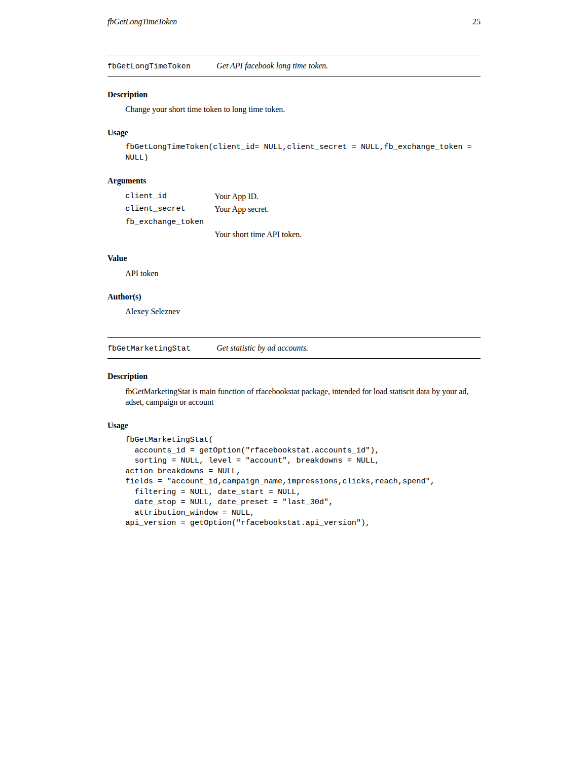fbGetLongTimeToken 25
fbGetLongTimeToken Get API facebook long time token.
Description
Change your short time token to long time token.
Usage
fbGetLongTimeToken(client_id= NULL,client_secret = NULL,fb_exchange_token = NULL)
Arguments
client_id
Your App ID.
client_secret
Your App secret.
fb_exchange_token
Your short time API token.
Value
API token
Author(s)
Alexey Seleznev
fbGetMarketingStat Get statistic by ad accounts.
Description
fbGetMarketingStat is main function of rfacebookstat package, intended for load statiscit data by your ad, adset, campaign or account
Usage
fbGetMarketingStat(
  accounts_id = getOption("rfacebookstat.accounts_id"),
  sorting = NULL, level = "account", breakdowns = NULL,
action_breakdowns = NULL,
fields = "account_id,campaign_name,impressions,clicks,reach,spend",
  filtering = NULL, date_start = NULL,
  date_stop = NULL, date_preset = "last_30d",
  attribution_window = NULL,
api_version = getOption("rfacebookstat.api_version"),